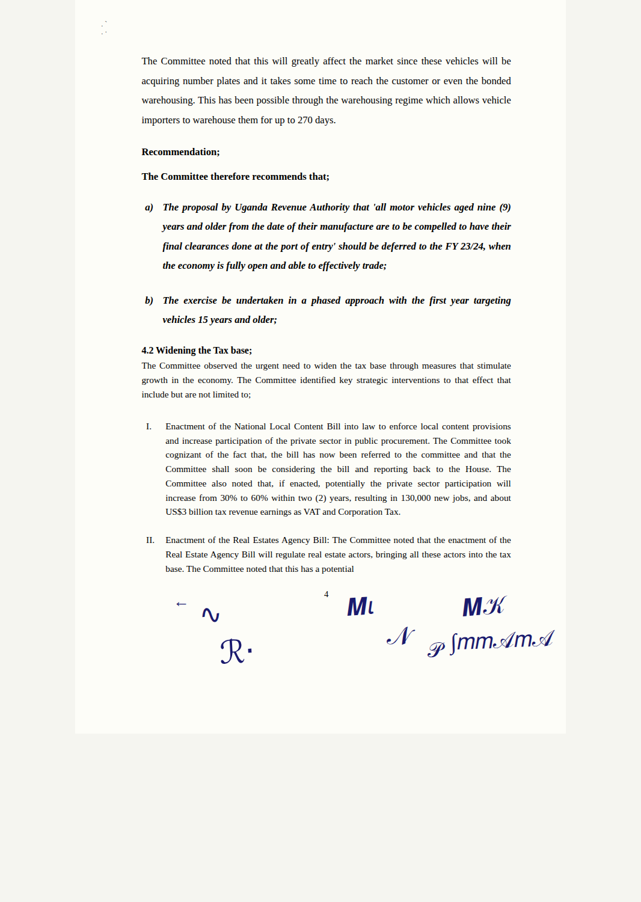. `
. ·
The Committee noted that this will greatly affect the market since these vehicles will be acquiring number plates and it takes some time to reach the customer or even the bonded warehousing. This has been possible through the warehousing regime which allows vehicle importers to warehouse them for up to 270 days.
Recommendation;
The Committee therefore recommends that;
a) The proposal by Uganda Revenue Authority that 'all motor vehicles aged nine (9) years and older from the date of their manufacture are to be compelled to have their final clearances done at the port of entry' should be deferred to the FY 23/24, when the economy is fully open and able to effectively trade;
b) The exercise be undertaken in a phased approach with the first year targeting vehicles 15 years and older;
4.2 Widening the Tax base;
The Committee observed the urgent need to widen the tax base through measures that stimulate growth in the economy. The Committee identified key strategic interventions to that effect that include but are not limited to;
I. Enactment of the National Local Content Bill into law to enforce local content provisions and increase participation of the private sector in public procurement. The Committee took cognizant of the fact that, the bill has now been referred to the committee and that the Committee shall soon be considering the bill and reporting back to the House. The Committee also noted that, if enacted, potentially the private sector participation will increase from 30% to 60% within two (2) years, resulting in 130,000 new jobs, and about US$3 billion tax revenue earnings as VAT and Corporation Tax.
II. Enactment of the Real Estates Agency Bill: The Committee noted that the enactment of the Real Estate Agency Bill will regulate real estate actors, bringing all these actors into the tax base. The Committee noted that this has a potential
←
4
∿ ℛ⋅ 𝑴𝜄 𝒩 𝒫 𝑴𝒦 ∫𝑚𝑚𝒜𝑚𝒜